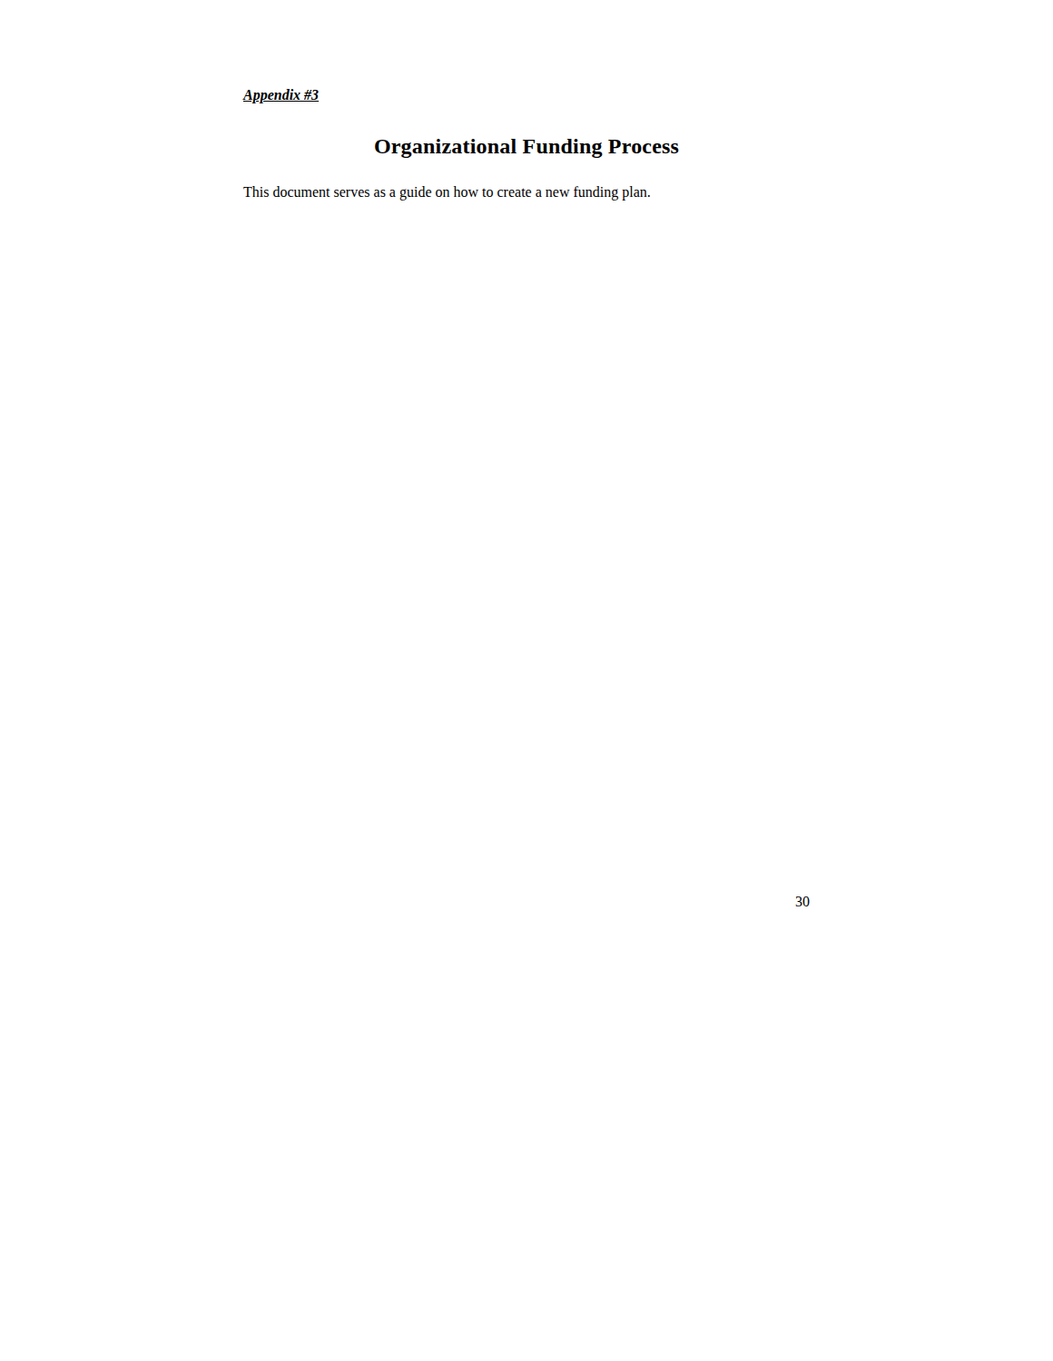Appendix #3
Organizational Funding Process
This document serves as a guide on how to create a new funding plan.
30